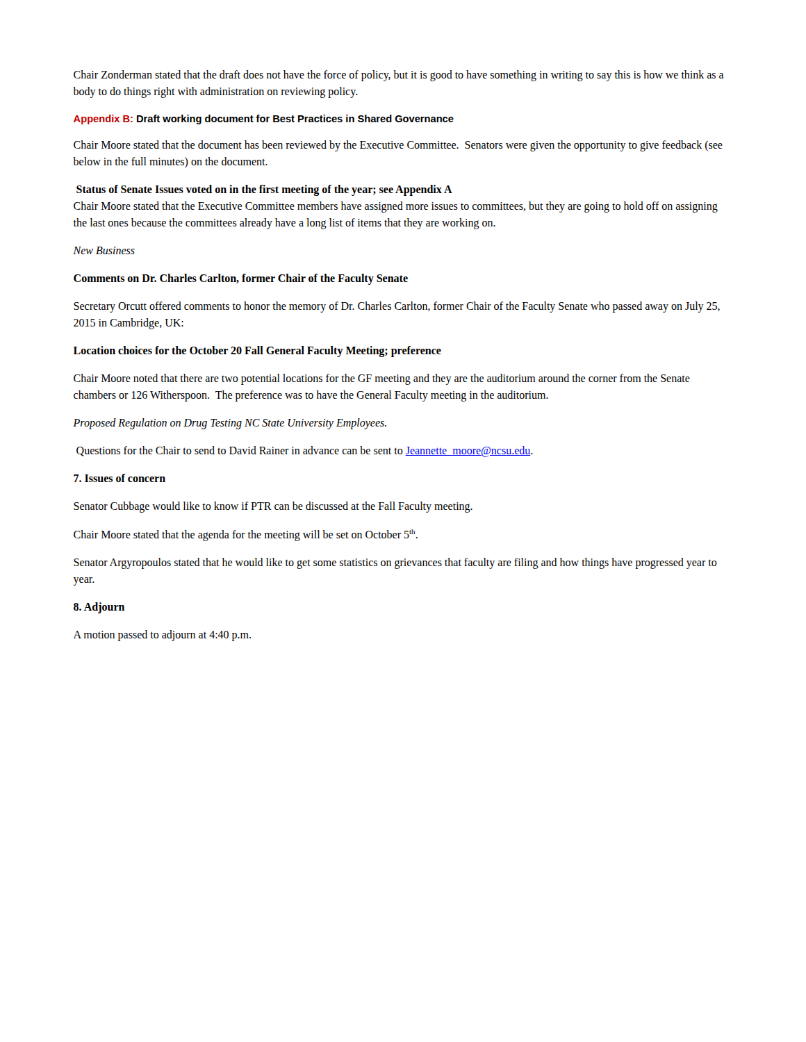Chair Zonderman stated that the draft does not have the force of policy, but it is good to have something in writing to say this is how we think as a body to do things right with administration on reviewing policy.
Appendix B: Draft working document for Best Practices in Shared Governance
Chair Moore stated that the document has been reviewed by the Executive Committee. Senators were given the opportunity to give feedback (see below in the full minutes) on the document.
Status of Senate Issues voted on in the first meeting of the year; see Appendix A
Chair Moore stated that the Executive Committee members have assigned more issues to committees, but they are going to hold off on assigning the last ones because the committees already have a long list of items that they are working on.
New Business
Comments on Dr. Charles Carlton, former Chair of the Faculty Senate
Secretary Orcutt offered comments to honor the memory of Dr. Charles Carlton, former Chair of the Faculty Senate who passed away on July 25, 2015 in Cambridge, UK:
Location choices for the October 20 Fall General Faculty Meeting; preference
Chair Moore noted that there are two potential locations for the GF meeting and they are the auditorium around the corner from the Senate chambers or 126 Witherspoon. The preference was to have the General Faculty meeting in the auditorium.
Proposed Regulation on Drug Testing NC State University Employees.
Questions for the Chair to send to David Rainer in advance can be sent to Jeannette_moore@ncsu.edu.
7. Issues of concern
Senator Cubbage would like to know if PTR can be discussed at the Fall Faculty meeting.
Chair Moore stated that the agenda for the meeting will be set on October 5th.
Senator Argyropoulos stated that he would like to get some statistics on grievances that faculty are filing and how things have progressed year to year.
8. Adjourn
A motion passed to adjourn at 4:40 p.m.